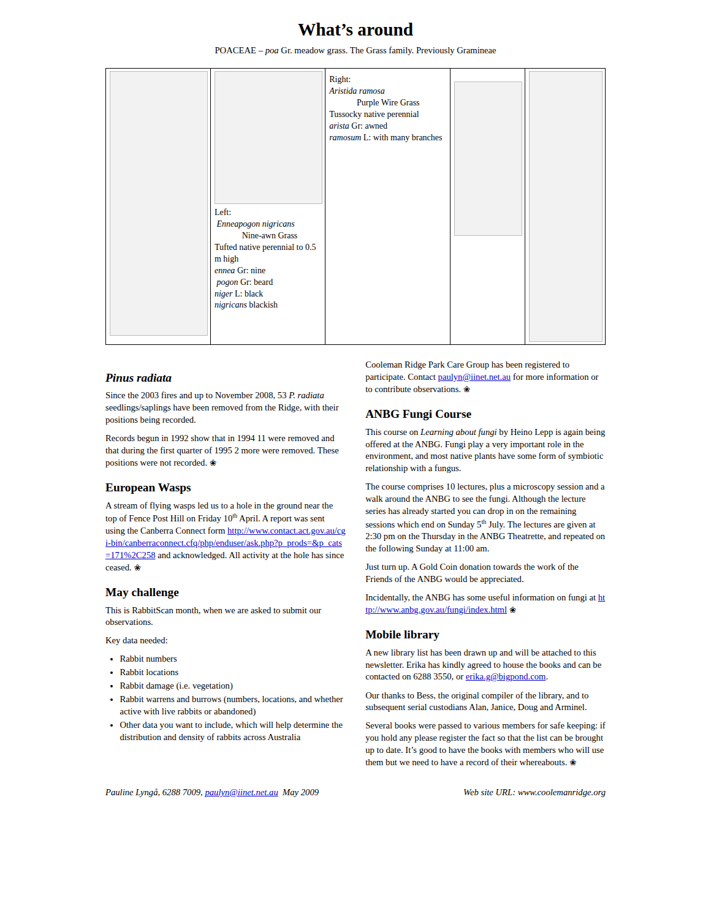What’s around
POACEAE – poa Gr. meadow grass. The Grass family. Previously Gramineae
Left:
Enneapogon nigricans Nine-awn Grass Tufted native perennial to 0.5 m high
ennea Gr: nine
pogon Gr: beard
niger L: black
nigricans blackish
Right:
Aristida ramosa Purple Wire Grass Tussocky native perennial
arista Gr: awned
ramosum L: with many branches
Pinus radiata
Since the 2003 fires and up to November 2008, 53 P. radiata seedlings/saplings have been removed from the Ridge, with their positions being recorded.
Records begun in 1992 show that in 1994 11 were removed and that during the first quarter of 1995 2 more were removed. These positions were not recorded. ❀
European Wasps
A stream of flying wasps led us to a hole in the ground near the top of Fence Post Hill on Friday 10th April. A report was sent using the Canberra Connect form http://www.contact.act.gov.au/cgi-bin/canberraconnect.cfq/php/enduser/ask.php?p_prods=&p_cats=171%2C258 and acknowledged. All activity at the hole has since ceased. ❀
May challenge
This is RabbitScan month, when we are asked to submit our observations.
Key data needed:
Rabbit numbers
Rabbit locations
Rabbit damage (i.e. vegetation)
Rabbit warrens and burrows (numbers, locations, and whether active with live rabbits or abandoned)
Other data you want to include, which will help determine the distribution and density of rabbits across Australia
Cooleman Ridge Park Care Group has been registered to participate. Contact paulyn@iinet.net.au for more information or to contribute observations. ❀
ANBG Fungi Course
This course on Learning about fungi by Heino Lepp is again being offered at the ANBG. Fungi play a very important role in the environment, and most native plants have some form of symbiotic relationship with a fungus.
The course comprises 10 lectures, plus a microscopy session and a walk around the ANBG to see the fungi. Although the lecture series has already started you can drop in on the remaining sessions which end on Sunday 5th July. The lectures are given at 2:30 pm on the Thursday in the ANBG Theatrette, and repeated on the following Sunday at 11:00 am.
Just turn up. A Gold Coin donation towards the work of the Friends of the ANBG would be appreciated.
Incidentally, the ANBG has some useful information on fungi at http://www.anbg.gov.au/fungi/index.html ❀
Mobile library
A new library list has been drawn up and will be attached to this newsletter. Erika has kindly agreed to house the books and can be contacted on 6288 3550, or erika.g@bigpond.com.
Our thanks to Bess, the original compiler of the library, and to subsequent serial custodians Alan, Janice, Doug and Arminel.
Several books were passed to various members for safe keeping: if you hold any please register the fact so that the list can be brought up to date. It’s good to have the books with members who will use them but we need to have a record of their whereabouts. ❀
Pauline Lyngå, 6288 7009, paulyn@iinet.net.au May 2009
Web site URL: www.coolemanridge.org